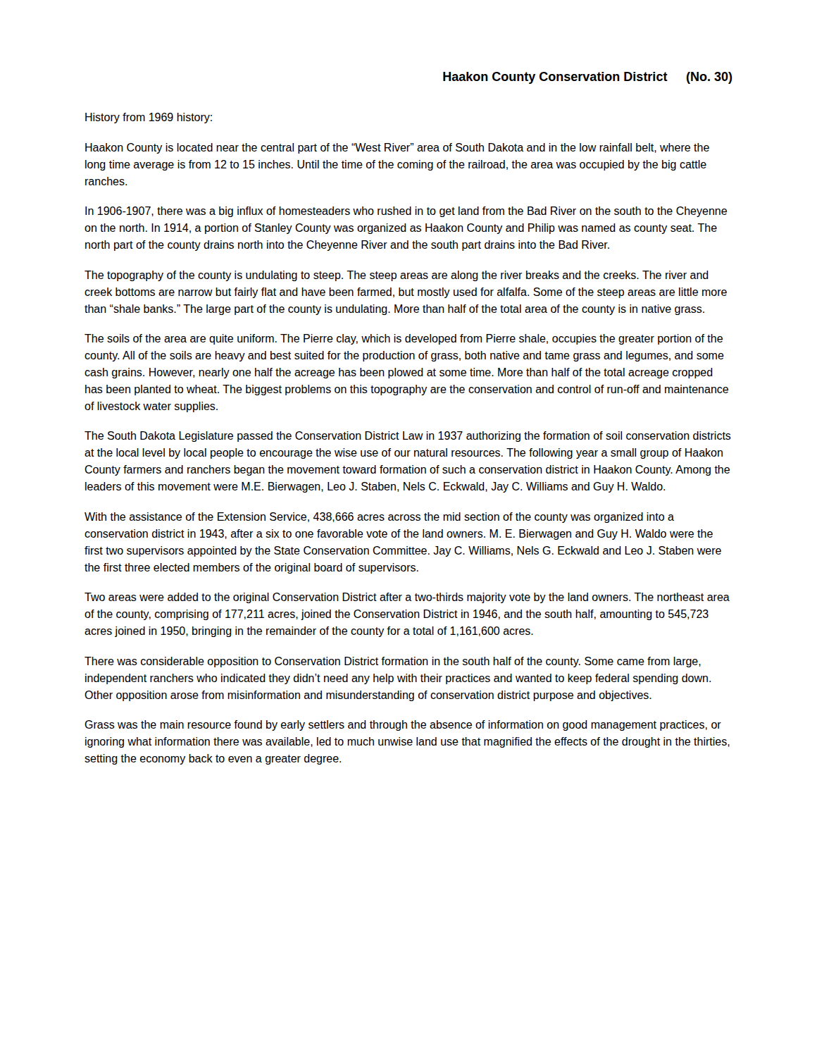Haakon County Conservation District (No. 30)
History from 1969 history:
Haakon County is located near the central part of the “West River” area of South Dakota and in the low rainfall belt, where the long time average is from 12 to 15 inches. Until the time of the coming of the railroad, the area was occupied by the big cattle ranches.
In 1906-1907, there was a big influx of homesteaders who rushed in to get land from the Bad River on the south to the Cheyenne on the north. In 1914, a portion of Stanley County was organized as Haakon County and Philip was named as county seat. The north part of the county drains north into the Cheyenne River and the south part drains into the Bad River.
The topography of the county is undulating to steep. The steep areas are along the river breaks and the creeks. The river and creek bottoms are narrow but fairly flat and have been farmed, but mostly used for alfalfa. Some of the steep areas are little more than “shale banks.” The large part of the county is undulating. More than half of the total area of the county is in native grass.
The soils of the area are quite uniform. The Pierre clay, which is developed from Pierre shale, occupies the greater portion of the county. All of the soils are heavy and best suited for the production of grass, both native and tame grass and legumes, and some cash grains. However, nearly one half the acreage has been plowed at some time. More than half of the total acreage cropped has been planted to wheat. The biggest problems on this topography are the conservation and control of run-off and maintenance of livestock water supplies.
The South Dakota Legislature passed the Conservation District Law in 1937 authorizing the formation of soil conservation districts at the local level by local people to encourage the wise use of our natural resources. The following year a small group of Haakon County farmers and ranchers began the movement toward formation of such a conservation district in Haakon County. Among the leaders of this movement were M.E. Bierwagen, Leo J. Staben, Nels C. Eckwald, Jay C. Williams and Guy H. Waldo.
With the assistance of the Extension Service, 438,666 acres across the mid section of the county was organized into a conservation district in 1943, after a six to one favorable vote of the land owners. M. E. Bierwagen and Guy H. Waldo were the first two supervisors appointed by the State Conservation Committee. Jay C. Williams, Nels G. Eckwald and Leo J. Staben were the first three elected members of the original board of supervisors.
Two areas were added to the original Conservation District after a two-thirds majority vote by the land owners. The northeast area of the county, comprising of 177,211 acres, joined the Conservation District in 1946, and the south half, amounting to 545,723 acres joined in 1950, bringing in the remainder of the county for a total of 1,161,600 acres.
There was considerable opposition to Conservation District formation in the south half of the county. Some came from large, independent ranchers who indicated they didn’t need any help with their practices and wanted to keep federal spending down. Other opposition arose from misinformation and misunderstanding of conservation district purpose and objectives.
Grass was the main resource found by early settlers and through the absence of information on good management practices, or ignoring what information there was available, led to much unwise land use that magnified the effects of the drought in the thirties, setting the economy back to even a greater degree.